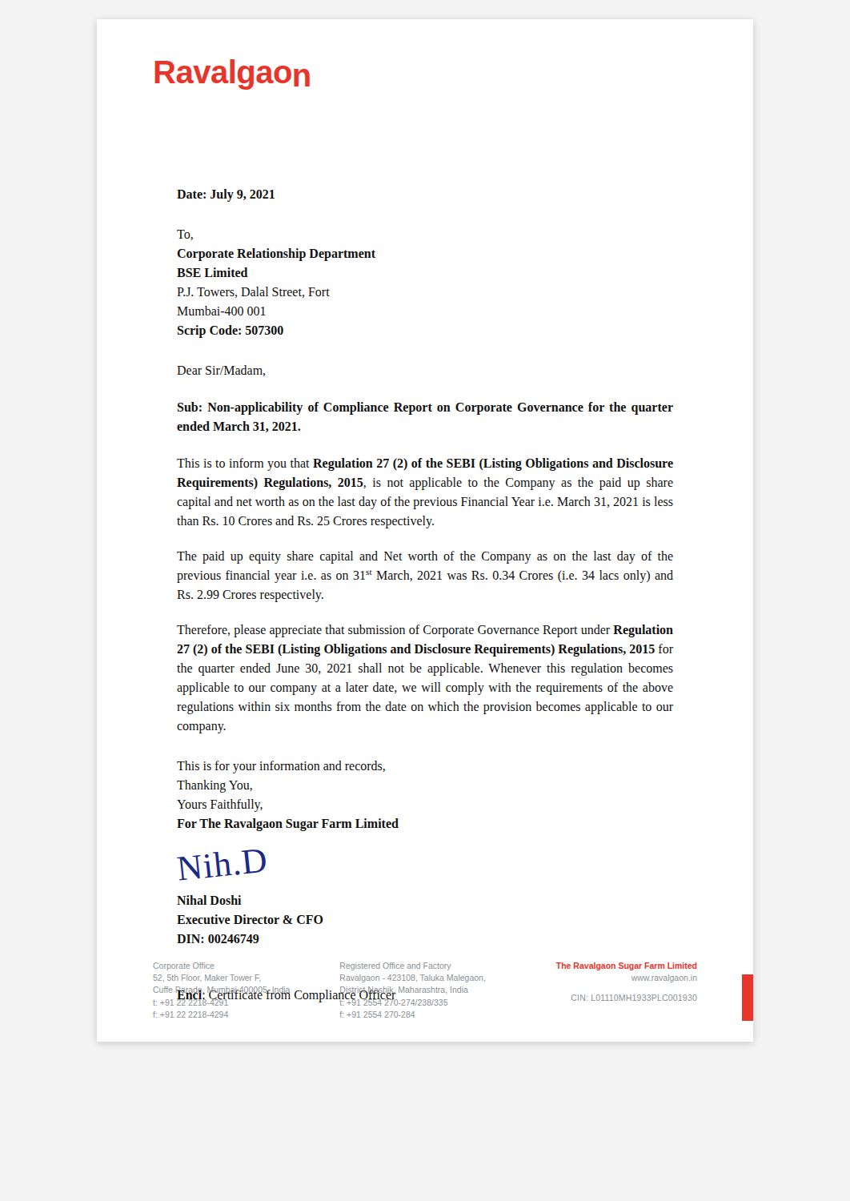Ravalgaon
Date: July 9, 2021
To,
Corporate Relationship Department
BSE Limited
P.J. Towers, Dalal Street, Fort
Mumbai-400 001
Scrip Code: 507300
Dear Sir/Madam,
Sub: Non-applicability of Compliance Report on Corporate Governance for the quarter ended March 31, 2021.
This is to inform you that Regulation 27 (2) of the SEBI (Listing Obligations and Disclosure Requirements) Regulations, 2015, is not applicable to the Company as the paid up share capital and net worth as on the last day of the previous Financial Year i.e. March 31, 2021 is less than Rs. 10 Crores and Rs. 25 Crores respectively.
The paid up equity share capital and Net worth of the Company as on the last day of the previous financial year i.e. as on 31st March, 2021 was Rs. 0.34 Crores (i.e. 34 lacs only) and Rs. 2.99 Crores respectively.
Therefore, please appreciate that submission of Corporate Governance Report under Regulation 27 (2) of the SEBI (Listing Obligations and Disclosure Requirements) Regulations, 2015 for the quarter ended June 30, 2021 shall not be applicable. Whenever this regulation becomes applicable to our company at a later date, we will comply with the requirements of the above regulations within six months from the date on which the provision becomes applicable to our company.
This is for your information and records,
Thanking You,
Yours Faithfully,
For The Ravalgaon Sugar Farm Limited
Nih.D
Nihal Doshi
Executive Director & CFO
DIN: 00246749
Encl: Certificate from Compliance Officer
Corporate Office
52, 5th Floor, Maker Tower F,
Cuffe Parade, Mumbai 400005, India
t: +91 22 2218-4291
f: +91 22 2218-4294
Registered Office and Factory
Ravalgaon - 423108, Taluka Malegaon,
District Nashik, Maharashtra, India
t: +91 2554 270-274/238/335
f: +91 2554 270-284
The Ravalgaon Sugar Farm Limited
www.ravalgaon.in
CIN: L01110MH1933PLC001930